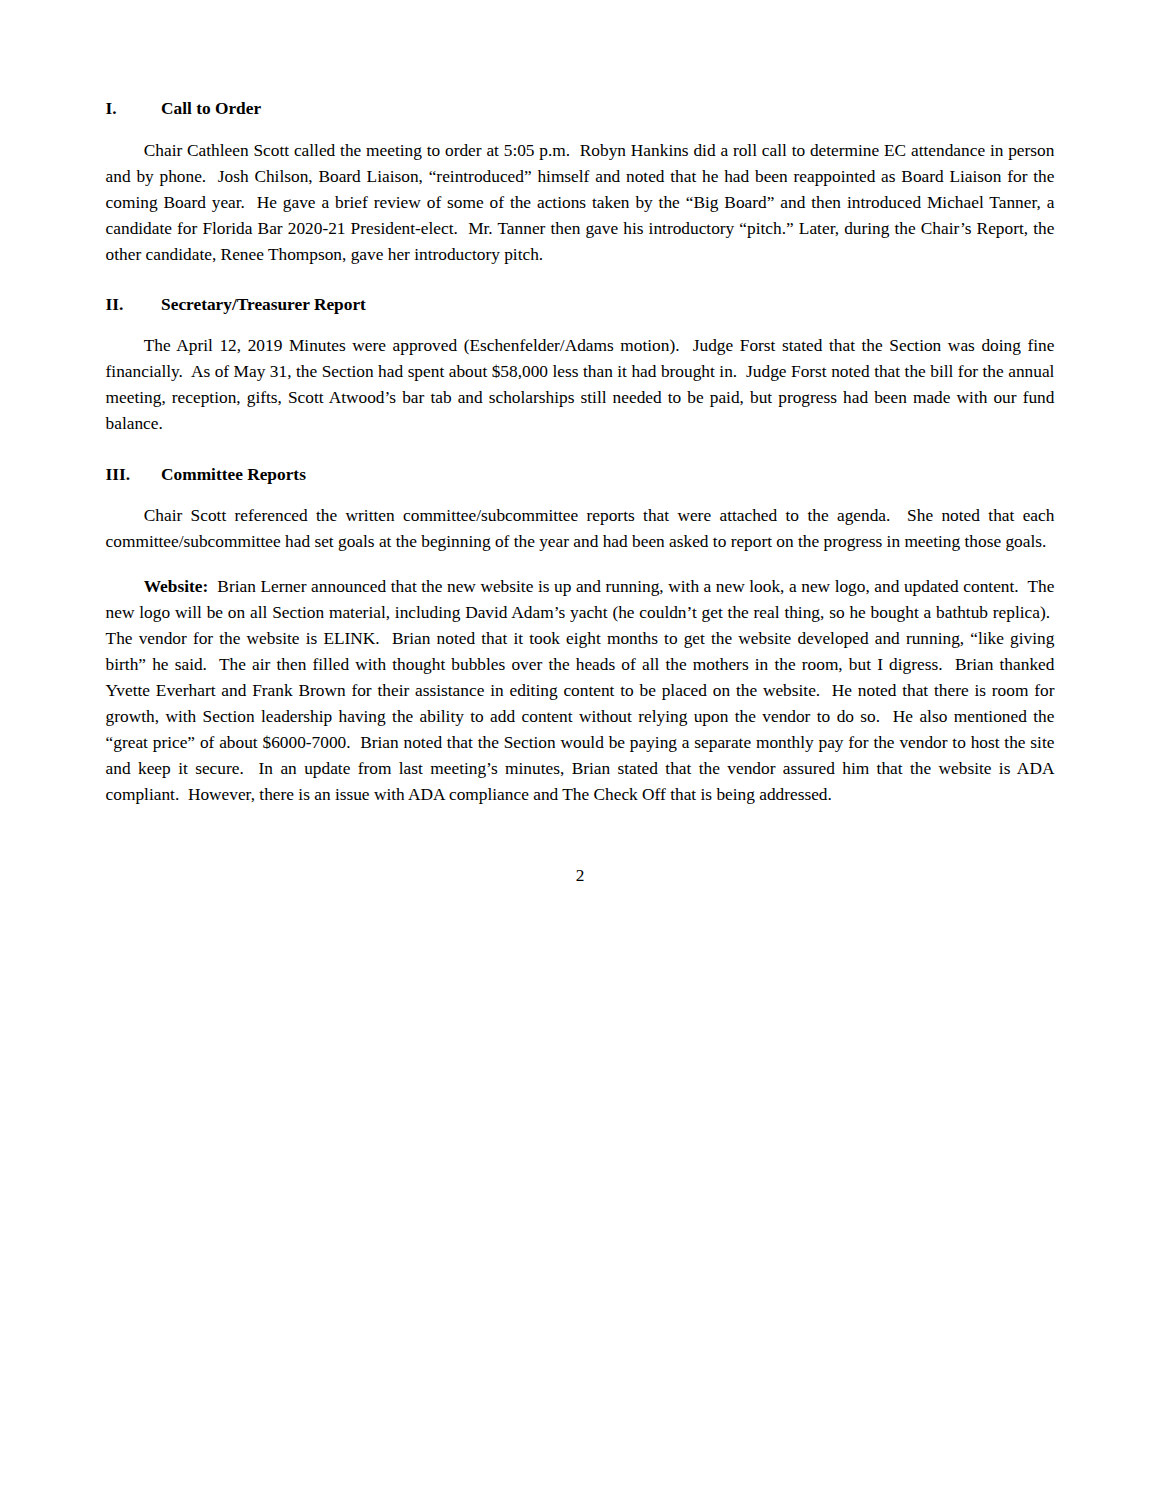I. Call to Order
Chair Cathleen Scott called the meeting to order at 5:05 p.m. Robyn Hankins did a roll call to determine EC attendance in person and by phone. Josh Chilson, Board Liaison, “reintroduced” himself and noted that he had been reappointed as Board Liaison for the coming Board year. He gave a brief review of some of the actions taken by the “Big Board” and then introduced Michael Tanner, a candidate for Florida Bar 2020-21 President-elect. Mr. Tanner then gave his introductory “pitch.” Later, during the Chair’s Report, the other candidate, Renee Thompson, gave her introductory pitch.
II. Secretary/Treasurer Report
The April 12, 2019 Minutes were approved (Eschenfelder/Adams motion). Judge Forst stated that the Section was doing fine financially. As of May 31, the Section had spent about $58,000 less than it had brought in. Judge Forst noted that the bill for the annual meeting, reception, gifts, Scott Atwood’s bar tab and scholarships still needed to be paid, but progress had been made with our fund balance.
III. Committee Reports
Chair Scott referenced the written committee/subcommittee reports that were attached to the agenda. She noted that each committee/subcommittee had set goals at the beginning of the year and had been asked to report on the progress in meeting those goals.
Website: Brian Lerner announced that the new website is up and running, with a new look, a new logo, and updated content. The new logo will be on all Section material, including David Adam’s yacht (he couldn’t get the real thing, so he bought a bathtub replica). The vendor for the website is ELINK. Brian noted that it took eight months to get the website developed and running, “like giving birth” he said. The air then filled with thought bubbles over the heads of all the mothers in the room, but I digress. Brian thanked Yvette Everhart and Frank Brown for their assistance in editing content to be placed on the website. He noted that there is room for growth, with Section leadership having the ability to add content without relying upon the vendor to do so. He also mentioned the “great price” of about $6000-7000. Brian noted that the Section would be paying a separate monthly pay for the vendor to host the site and keep it secure. In an update from last meeting’s minutes, Brian stated that the vendor assured him that the website is ADA compliant. However, there is an issue with ADA compliance and The Check Off that is being addressed.
2